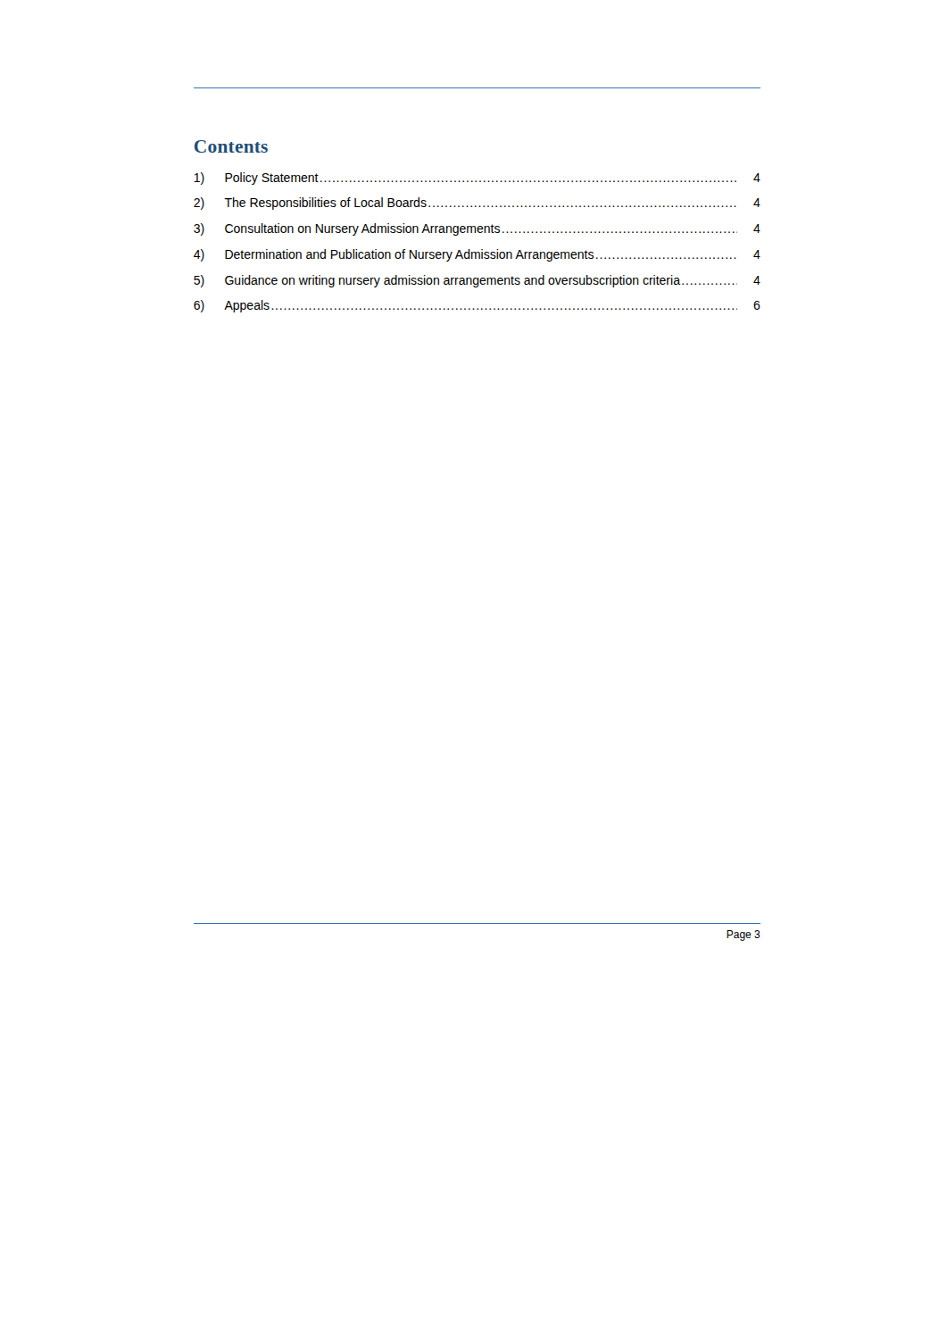Contents
1) Policy Statement .................................................................................................................................. 4
2) The Responsibilities of Local Boards ..................................................................................................... 4
3) Consultation on Nursery Admission Arrangements ................................................................................ 4
4) Determination and Publication of Nursery Admission Arrangements ..................................................... 4
5) Guidance on writing nursery admission arrangements and oversubscription criteria ............................. 4
6) Appeals ................................................................................................................................................. 6
Page 3